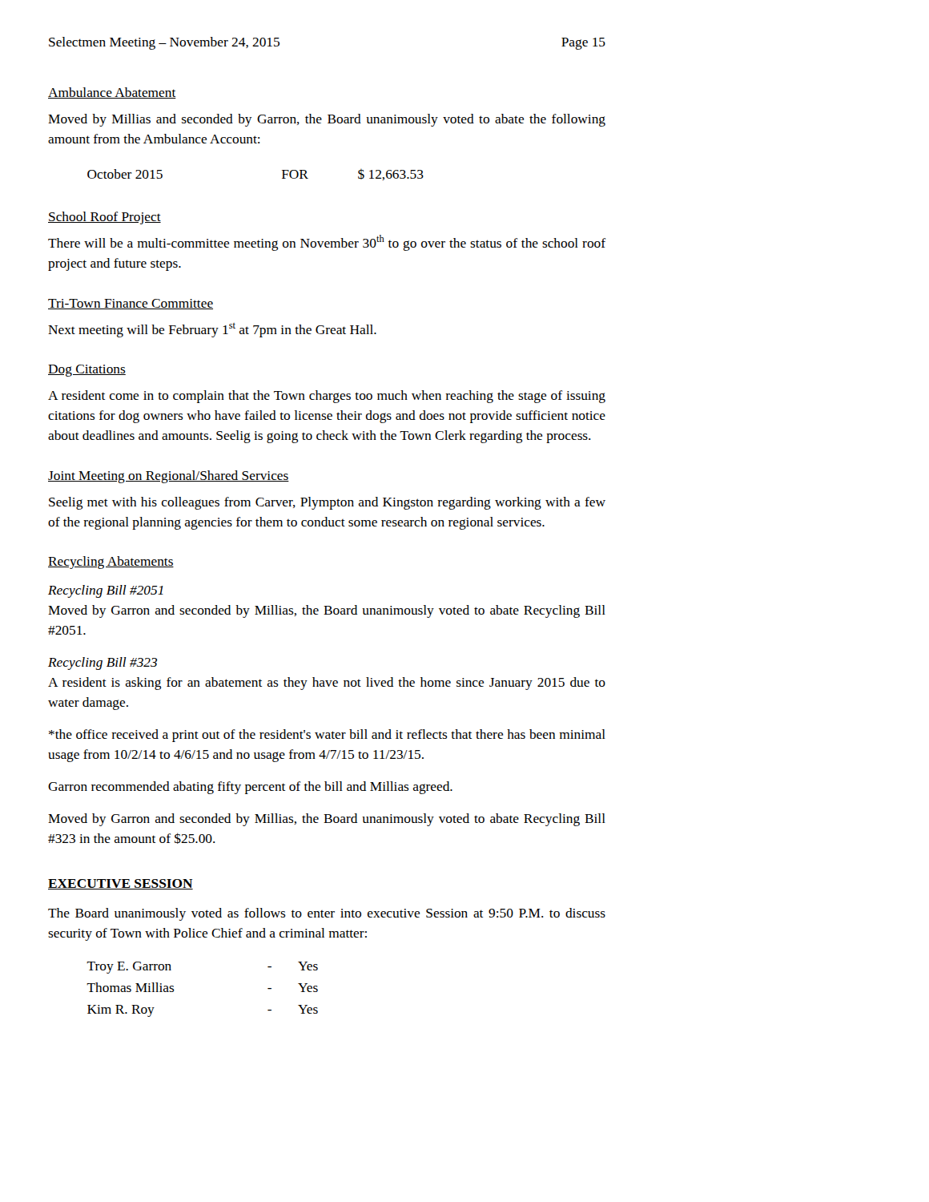Selectmen Meeting – November 24, 2015 Page 15
Ambulance Abatement
Moved by Millias and seconded by Garron, the Board unanimously voted to abate the following amount from the Ambulance Account:
October 2015 FOR$ 12,663.53
School Roof Project
There will be a multi-committee meeting on November 30th to go over the status of the school roof project and future steps.
Tri-Town Finance Committee
Next meeting will be February 1st at 7pm in the Great Hall.
Dog Citations
A resident come in to complain that the Town charges too much when reaching the stage of issuing citations for dog owners who have failed to license their dogs and does not provide sufficient notice about deadlines and amounts. Seelig is going to check with the Town Clerk regarding the process.
Joint Meeting on Regional/Shared Services
Seelig met with his colleagues from Carver, Plympton and Kingston regarding working with a few of the regional planning agencies for them to conduct some research on regional services.
Recycling Abatements
Recycling Bill #2051
Moved by Garron and seconded by Millias, the Board unanimously voted to abate Recycling Bill #2051.
Recycling Bill #323
A resident is asking for an abatement as they have not lived the home since January 2015 due to water damage.
*the office received a print out of the resident's water bill and it reflects that there has been minimal usage from 10/2/14 to 4/6/15 and no usage from 4/7/15 to 11/23/15.
Garron recommended abating fifty percent of the bill and Millias agreed.
Moved by Garron and seconded by Millias, the Board unanimously voted to abate Recycling Bill #323 in the amount of $25.00.
EXECUTIVE SESSION
The Board unanimously voted as follows to enter into executive Session at 9:50 P.M. to discuss security of Town with Police Chief and a criminal matter:
Troy E. Garron-Yes
Thomas Millias-Yes
Kim R. Roy-Yes